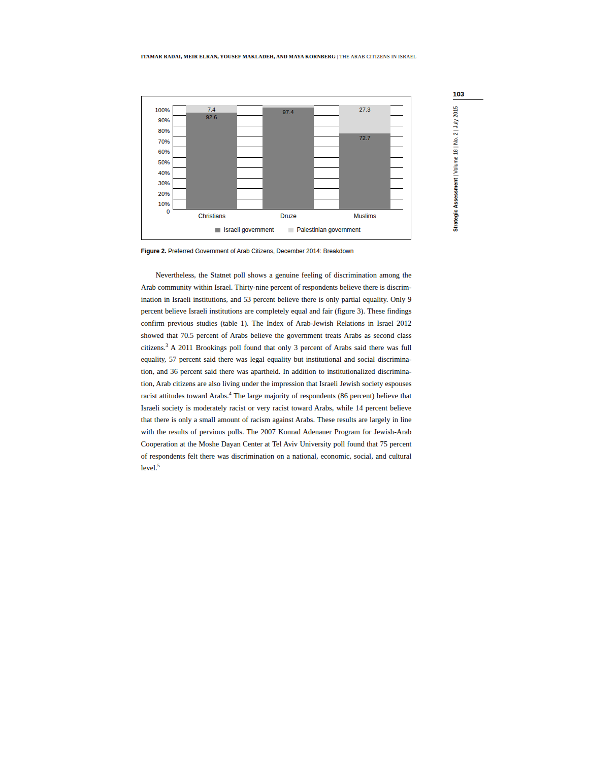Itamar Radai, Meir Elran, Yousef Makladeh, and Maya Kornberg|The Arab Citizens in Israel
103
Strategic Assessment | Volume 18 | No. 2 | July 2015
100%
90%
80%
70%
60%
50%
40%
30%
20%
10%
0
7.4
92.6
2.6
97.4
27.3
72.7
Christians
Druze
Muslims
Israeli government
Palestinian government
Figure 2. Preferred Government of Arab Citizens, December 2014: Breakdown
Nevertheless, the Statnet poll shows a genuine feeling of discrimination among the Arab community within Israel. Thirty-nine percent of respondents believe there is discrimination in Israeli institutions, and 53 percent believe there is only partial equality. Only 9 percent believe Israeli institutions are completely equal and fair (figure 3). These findings confirm previous studies (table 1). The Index of Arab-Jewish Relations in Israel 2012 showed that 70.5 percent of Arabs believe the government treats Arabs as second class citizens.3 A 2011 Brookings poll found that only 3 percent of Arabs said there was full equality, 57 percent said there was legal equality but institutional and social discrimination, and 36 percent said there was apartheid. In addition to institutionalized discrimination, Arab citizens are also living under the impression that Israeli Jewish society espouses racist attitudes toward Arabs.4 The large majority of respondents (86 percent) believe that Israeli society is moderately racist or very racist toward Arabs, while 14 percent believe that there is only a small amount of racism against Arabs. These results are largely in line with the results of pervious polls. The 2007 Konrad Adenauer Program for Jewish-Arab Cooperation at the Moshe Dayan Center at Tel Aviv University poll found that 75 percent of respondents felt there was discrimination on a national, economic, social, and cultural level.5